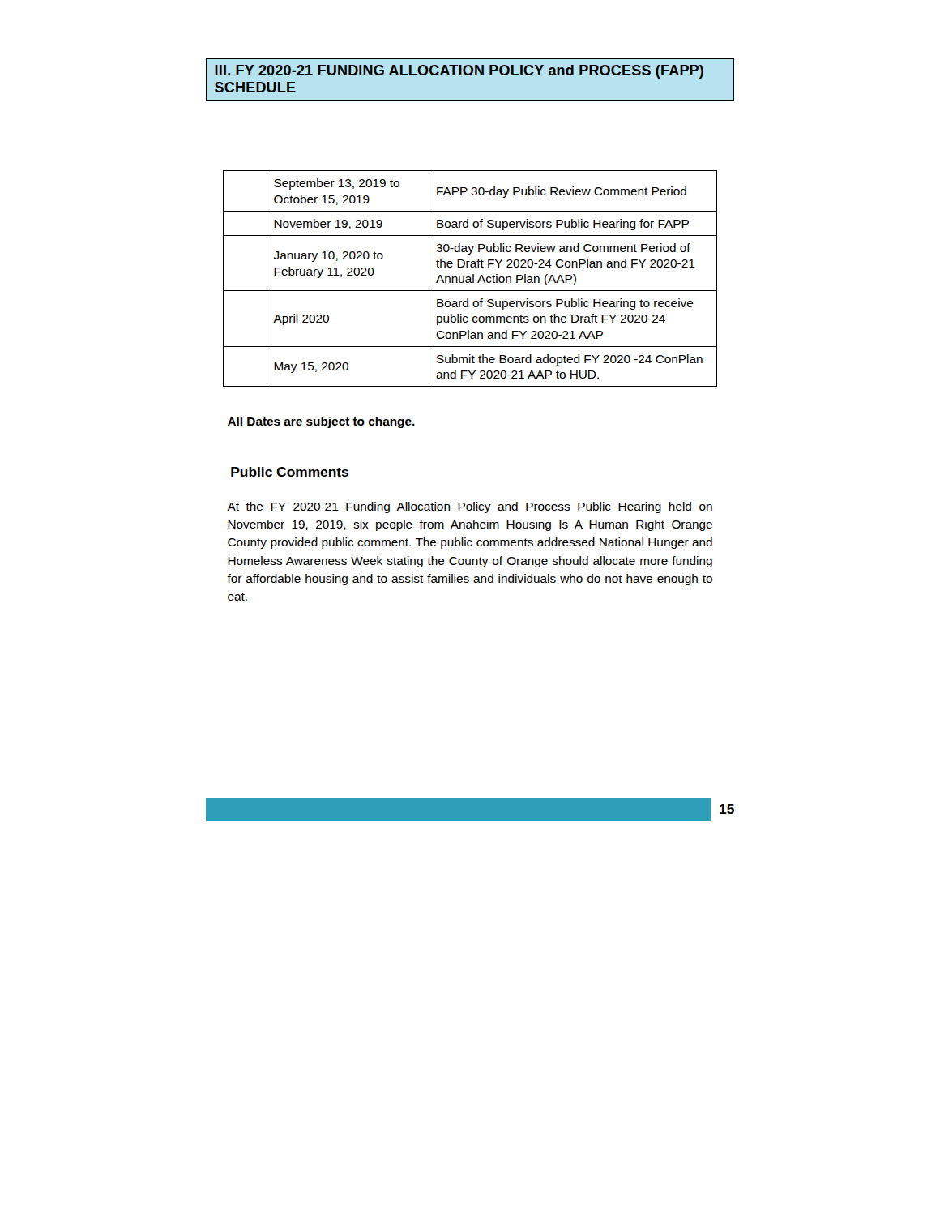III. FY 2020-21 FUNDING ALLOCATION POLICY and PROCESS (FAPP) SCHEDULE
| | September 13, 2019 to October 15, 2019 | FAPP 30-day Public Review Comment Period |
| | November 19, 2019 | Board of Supervisors Public Hearing for FAPP |
| | January 10, 2020 to February 11, 2020 | 30-day Public Review and Comment Period of the Draft FY 2020-24 ConPlan and FY 2020-21 Annual Action Plan (AAP) |
| | April 2020 | Board of Supervisors Public Hearing to receive public comments on the Draft FY 2020-24 ConPlan and FY 2020-21 AAP |
| | May 15, 2020 | Submit the Board adopted FY 2020 -24 ConPlan and FY 2020-21 AAP to HUD. |
All Dates are subject to change.
Public Comments
At the FY 2020-21 Funding Allocation Policy and Process Public Hearing held on November 19, 2019, six people from Anaheim Housing Is A Human Right Orange County provided public comment. The public comments addressed National Hunger and Homeless Awareness Week stating the County of Orange should allocate more funding for affordable housing and to assist families and individuals who do not have enough to eat.
15